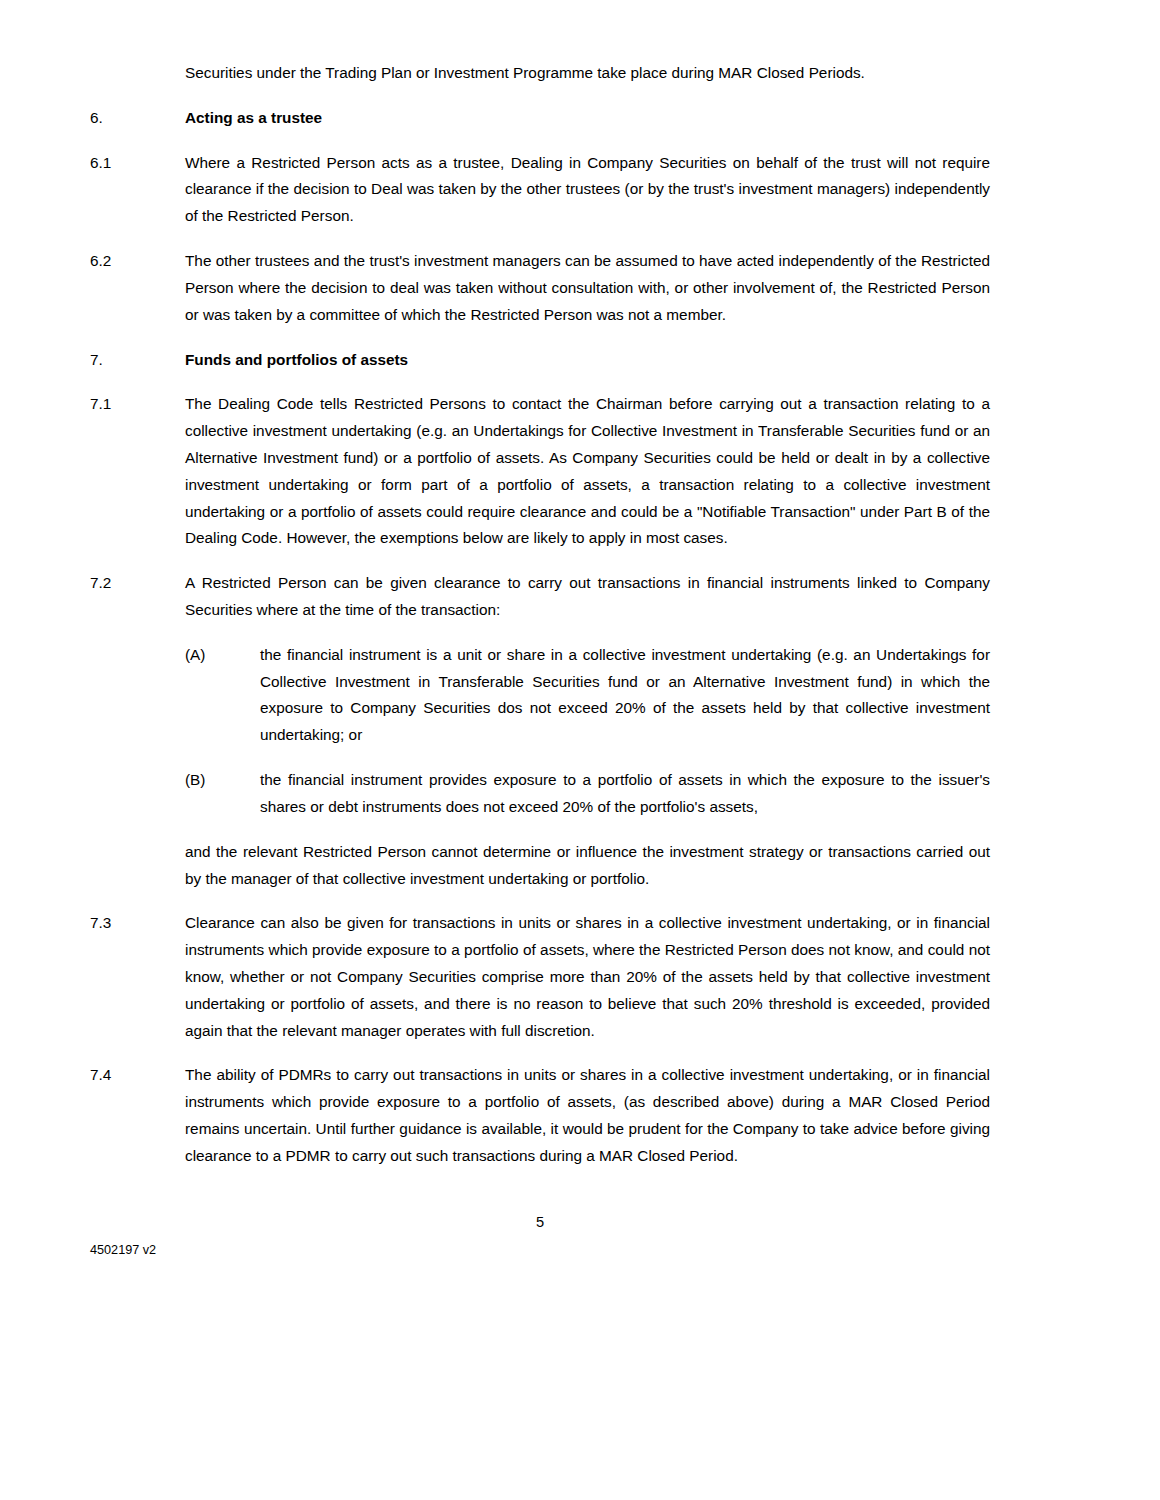Securities under the Trading Plan or Investment Programme take place during MAR Closed Periods.
6.
Acting as a trustee
6.1
Where a Restricted Person acts as a trustee, Dealing in Company Securities on behalf of the trust will not require clearance if the decision to Deal was taken by the other trustees (or by the trust's investment managers) independently of the Restricted Person.
6.2
The other trustees and the trust's investment managers can be assumed to have acted independently of the Restricted Person where the decision to deal was taken without consultation with, or other involvement of, the Restricted Person or was taken by a committee of which the Restricted Person was not a member.
7.
Funds and portfolios of assets
7.1
The Dealing Code tells Restricted Persons to contact the Chairman before carrying out a transaction relating to a collective investment undertaking (e.g. an Undertakings for Collective Investment in Transferable Securities fund or an Alternative Investment fund) or a portfolio of assets. As Company Securities could be held or dealt in by a collective investment undertaking or form part of a portfolio of assets, a transaction relating to a collective investment undertaking or a portfolio of assets could require clearance and could be a "Notifiable Transaction" under Part B of the Dealing Code. However, the exemptions below are likely to apply in most cases.
7.2
A Restricted Person can be given clearance to carry out transactions in financial instruments linked to Company Securities where at the time of the transaction:
(A)
the financial instrument is a unit or share in a collective investment undertaking (e.g. an Undertakings for Collective Investment in Transferable Securities fund or an Alternative Investment fund) in which the exposure to Company Securities dos not exceed 20% of the assets held by that collective investment undertaking; or
(B)
the financial instrument provides exposure to a portfolio of assets in which the exposure to the issuer's shares or debt instruments does not exceed 20% of the portfolio's assets,
and the relevant Restricted Person cannot determine or influence the investment strategy or transactions carried out by the manager of that collective investment undertaking or portfolio.
7.3
Clearance can also be given for transactions in units or shares in a collective investment undertaking, or in financial instruments which provide exposure to a portfolio of assets, where the Restricted Person does not know, and could not know, whether or not Company Securities comprise more than 20% of the assets held by that collective investment undertaking or portfolio of assets, and there is no reason to believe that such 20% threshold is exceeded, provided again that the relevant manager operates with full discretion.
7.4
The ability of PDMRs to carry out transactions in units or shares in a collective investment undertaking, or in financial instruments which provide exposure to a portfolio of assets, (as described above) during a MAR Closed Period remains uncertain. Until further guidance is available, it would be prudent for the Company to take advice before giving clearance to a PDMR to carry out such transactions during a MAR Closed Period.
5
4502197 v2